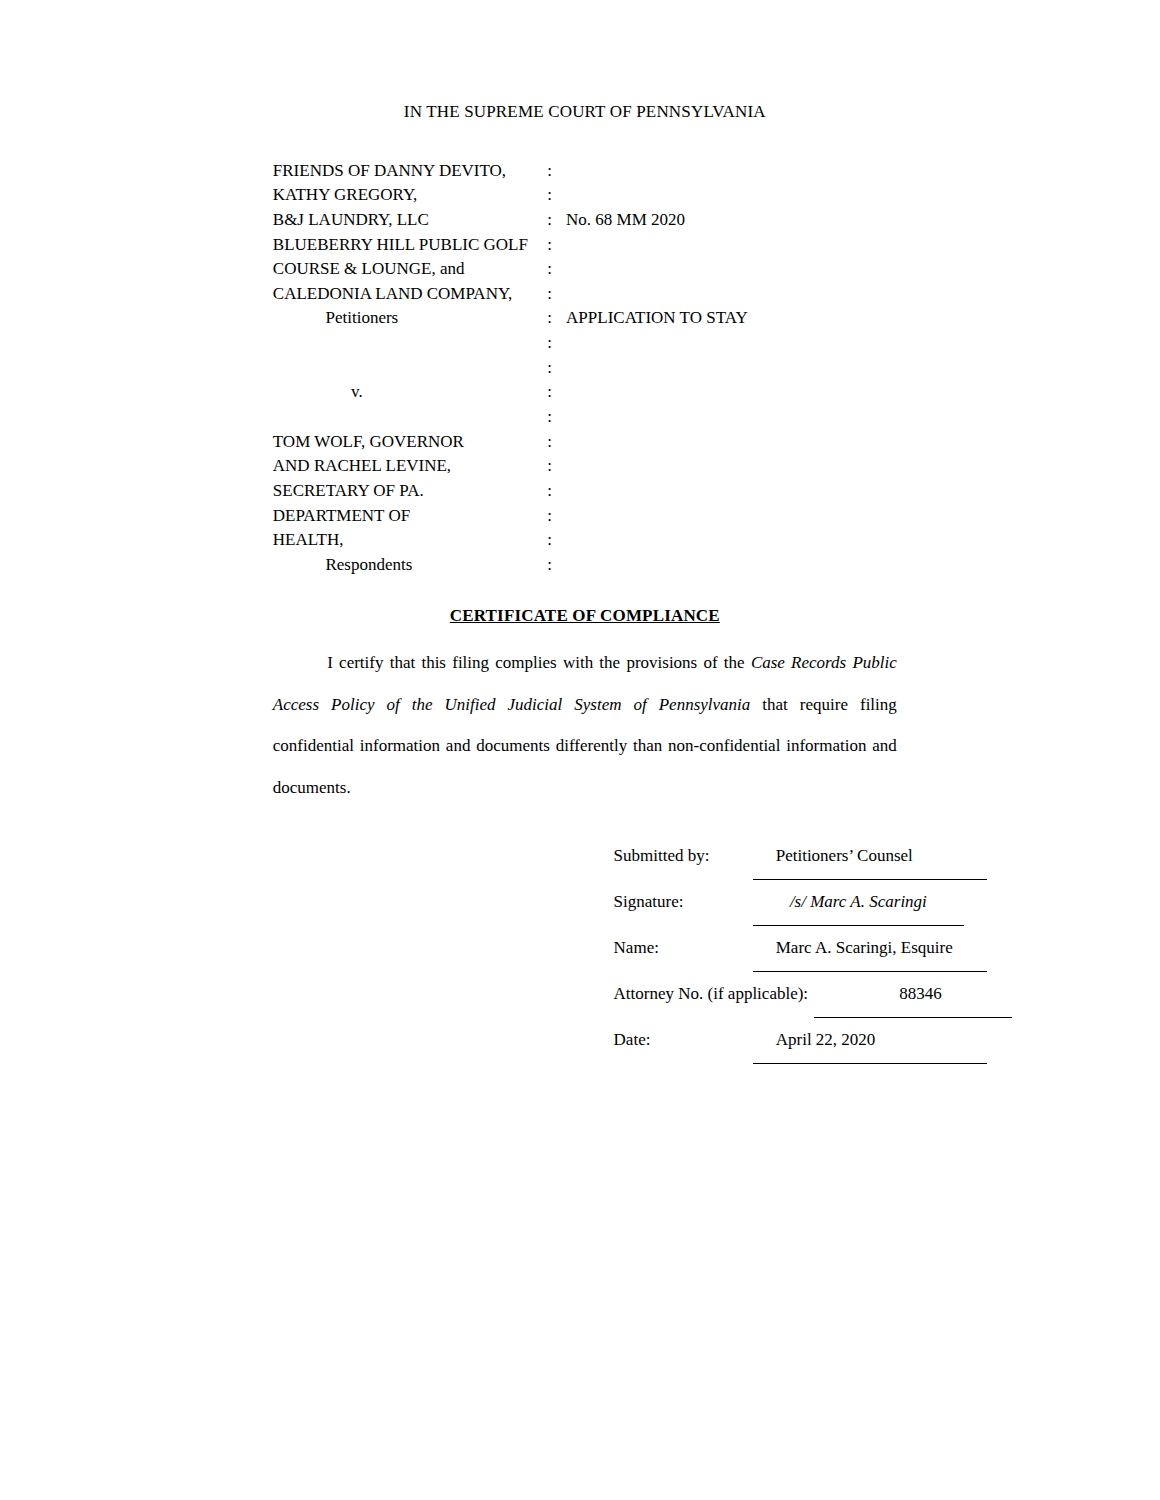IN THE SUPREME COURT OF PENNSYLVANIA
| FRIENDS OF DANNY DEVITO, | : | |
| KATHY GREGORY, | : | |
| B&J LAUNDRY, LLC | : | No. 68 MM 2020 |
| BLUEBERRY HILL PUBLIC GOLF | : | |
| COURSE & LOUNGE, and | : | |
| CALEDONIA LAND COMPANY, | : | |
| Petitioners | : | APPLICATION TO STAY |
| | : | |
| | : | |
| v. | : | |
| | : | |
| TOM WOLF, GOVERNOR | : | |
| AND RACHEL LEVINE, | : | |
| SECRETARY OF PA. | : | |
| DEPARTMENT OF | : | |
| HEALTH, | : | |
| Respondents | : | |
CERTIFICATE OF COMPLIANCE
I certify that this filing complies with the provisions of the Case Records Public Access Policy of the Unified Judicial System of Pennsylvania that require filing confidential information and documents differently than non-confidential information and documents.
Submitted by: Petitioners’ Counsel
Signature: /s/ Marc A. Scaringi
Name: Marc A. Scaringi, Esquire
Attorney No. (if applicable): 88346
Date: April 22, 2020